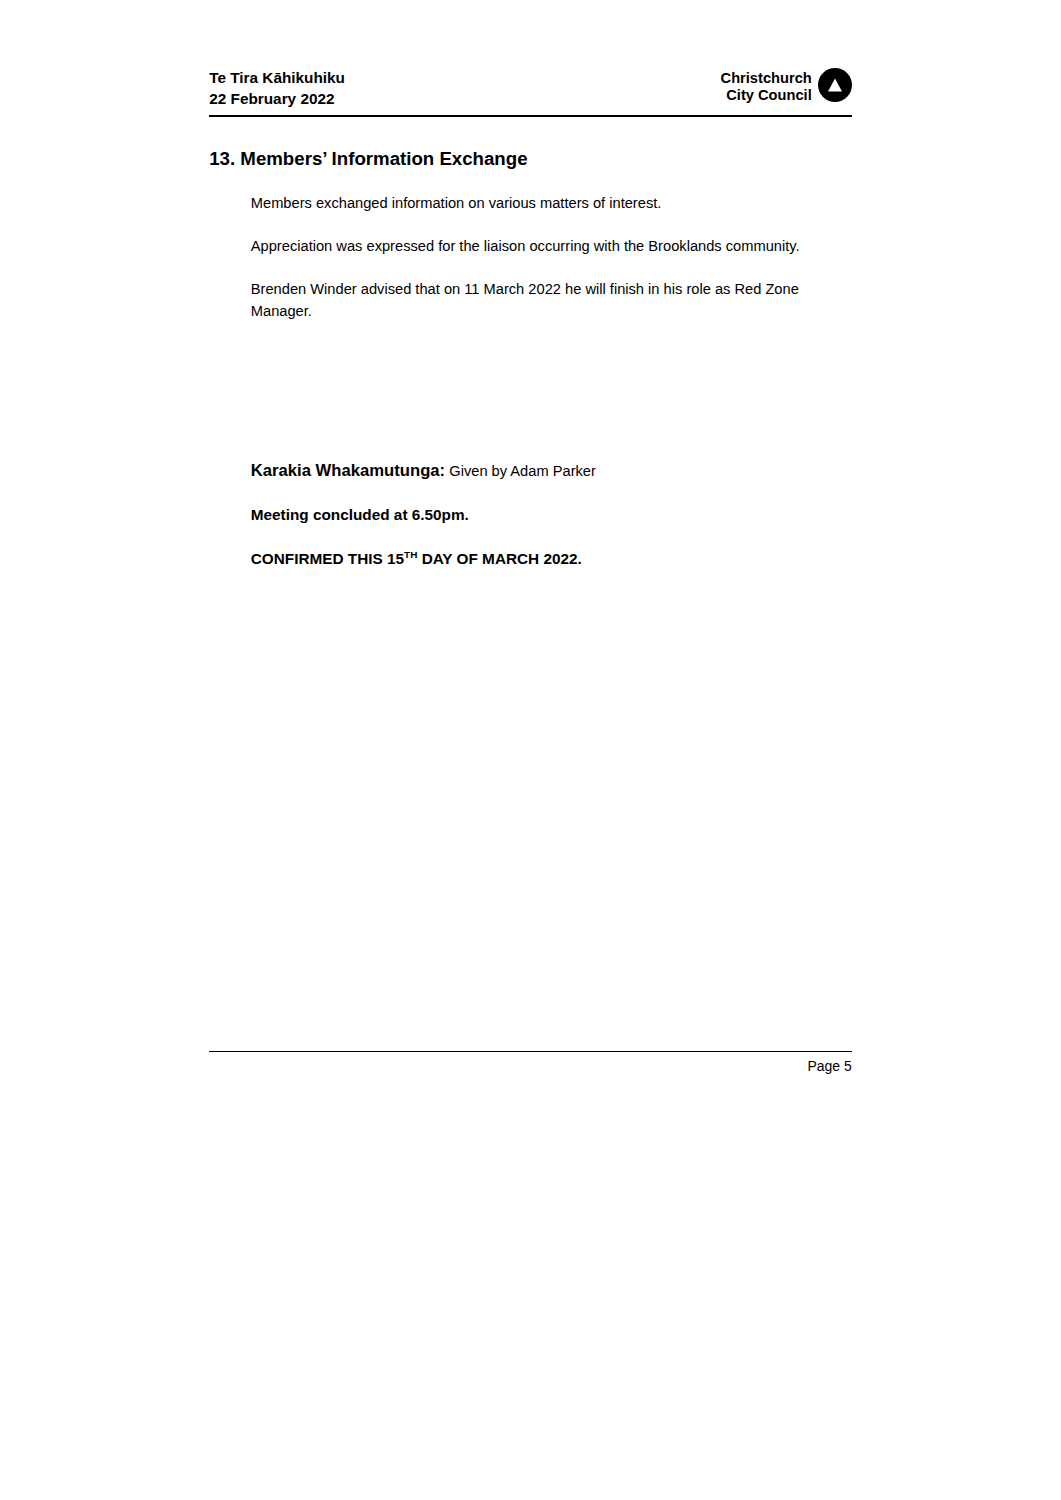Te Tira Kāhikuhiku
22 February 2022
Christchurch
City Council
13. Members’ Information Exchange
Members exchanged information on various matters of interest.
Appreciation was expressed for the liaison occurring with the Brooklands community.
Brenden Winder advised that on 11 March 2022 he will finish in his role as Red Zone Manager.
Karakia Whakamutunga: Given by Adam Parker
Meeting concluded at 6.50pm.
CONFIRMED THIS 15TH DAY OF MARCH 2022.
Page 5